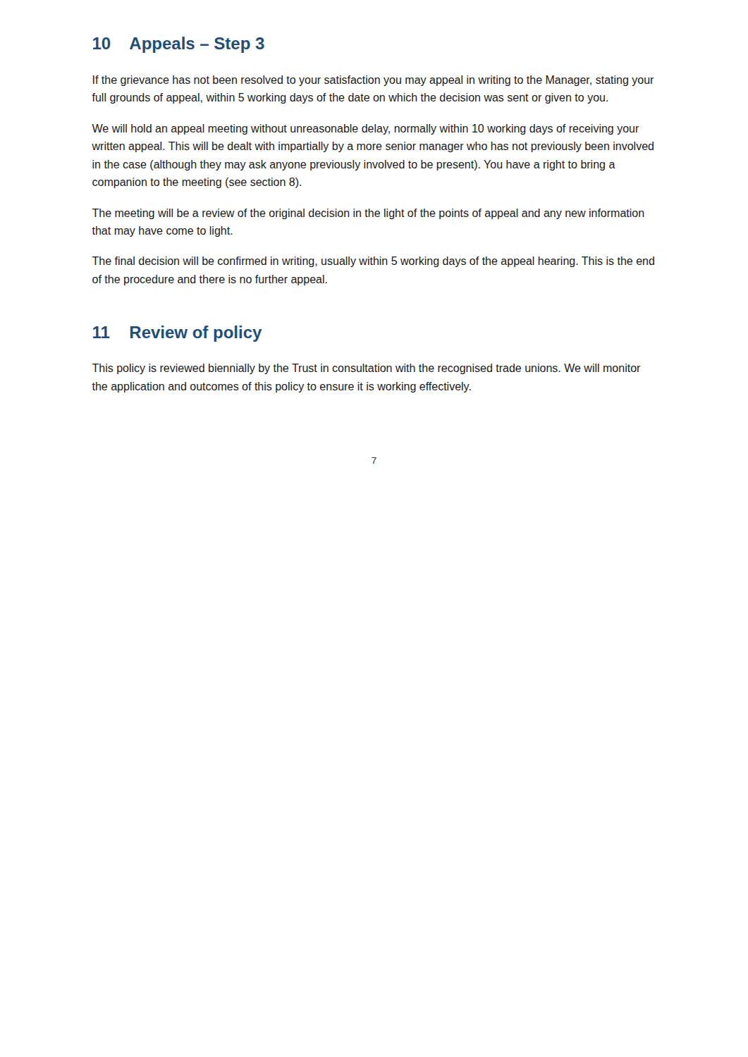10 Appeals – Step 3
If the grievance has not been resolved to your satisfaction you may appeal in writing to the Manager, stating your full grounds of appeal, within 5 working days of the date on which the decision was sent or given to you.
We will hold an appeal meeting without unreasonable delay, normally within 10 working days of receiving your written appeal. This will be dealt with impartially by a more senior manager who has not previously been involved in the case (although they may ask anyone previously involved to be present). You have a right to bring a companion to the meeting (see section 8).
The meeting will be a review of the original decision in the light of the points of appeal and any new information that may have come to light.
The final decision will be confirmed in writing, usually within 5 working days of the appeal hearing. This is the end of the procedure and there is no further appeal.
11 Review of policy
This policy is reviewed biennially by the Trust in consultation with the recognised trade unions. We will monitor the application and outcomes of this policy to ensure it is working effectively.
7